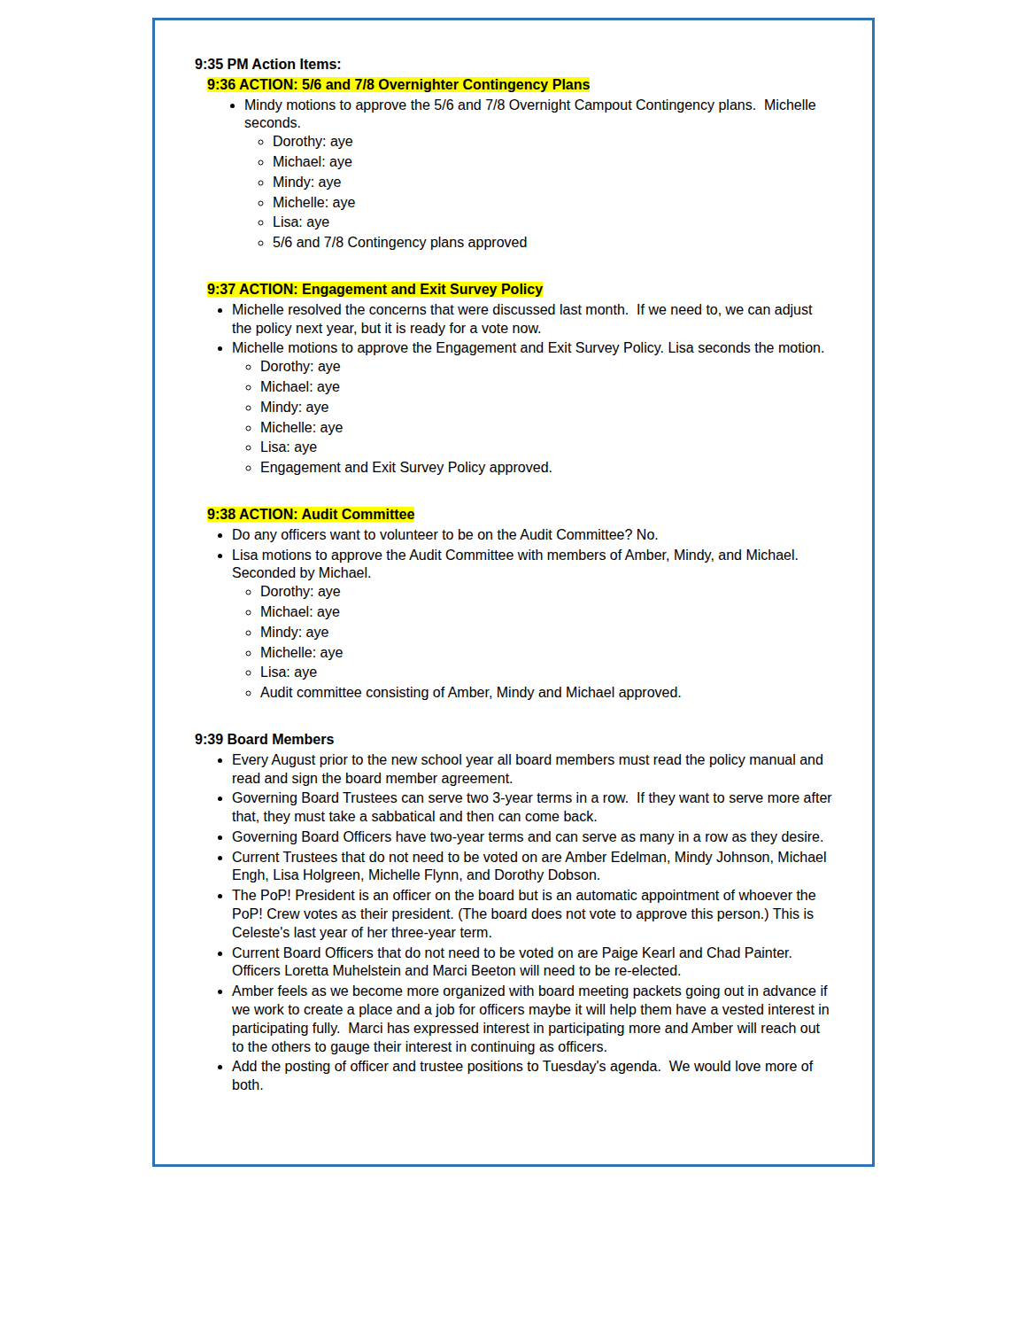9:35 PM Action Items:
9:36 ACTION: 5/6 and 7/8 Overnighter Contingency Plans
Mindy motions to approve the 5/6 and 7/8 Overnight Campout Contingency plans. Michelle seconds.
Dorothy: aye
Michael: aye
Mindy: aye
Michelle: aye
Lisa: aye
5/6 and 7/8 Contingency plans approved
9:37 ACTION: Engagement and Exit Survey Policy
Michelle resolved the concerns that were discussed last month. If we need to, we can adjust the policy next year, but it is ready for a vote now.
Michelle motions to approve the Engagement and Exit Survey Policy. Lisa seconds the motion.
Dorothy: aye
Michael: aye
Mindy: aye
Michelle: aye
Lisa: aye
Engagement and Exit Survey Policy approved.
9:38 ACTION: Audit Committee
Do any officers want to volunteer to be on the Audit Committee? No.
Lisa motions to approve the Audit Committee with members of Amber, Mindy, and Michael. Seconded by Michael.
Dorothy: aye
Michael: aye
Mindy: aye
Michelle: aye
Lisa: aye
Audit committee consisting of Amber, Mindy and Michael approved.
9:39 Board Members
Every August prior to the new school year all board members must read the policy manual and read and sign the board member agreement.
Governing Board Trustees can serve two 3-year terms in a row. If they want to serve more after that, they must take a sabbatical and then can come back.
Governing Board Officers have two-year terms and can serve as many in a row as they desire.
Current Trustees that do not need to be voted on are Amber Edelman, Mindy Johnson, Michael Engh, Lisa Holgreen, Michelle Flynn, and Dorothy Dobson.
The PoP! President is an officer on the board but is an automatic appointment of whoever the PoP! Crew votes as their president. (The board does not vote to approve this person.) This is Celeste's last year of her three-year term.
Current Board Officers that do not need to be voted on are Paige Kearl and Chad Painter. Officers Loretta Muhelstein and Marci Beeton will need to be re-elected.
Amber feels as we become more organized with board meeting packets going out in advance if we work to create a place and a job for officers maybe it will help them have a vested interest in participating fully. Marci has expressed interest in participating more and Amber will reach out to the others to gauge their interest in continuing as officers.
Add the posting of officer and trustee positions to Tuesday's agenda. We would love more of both.